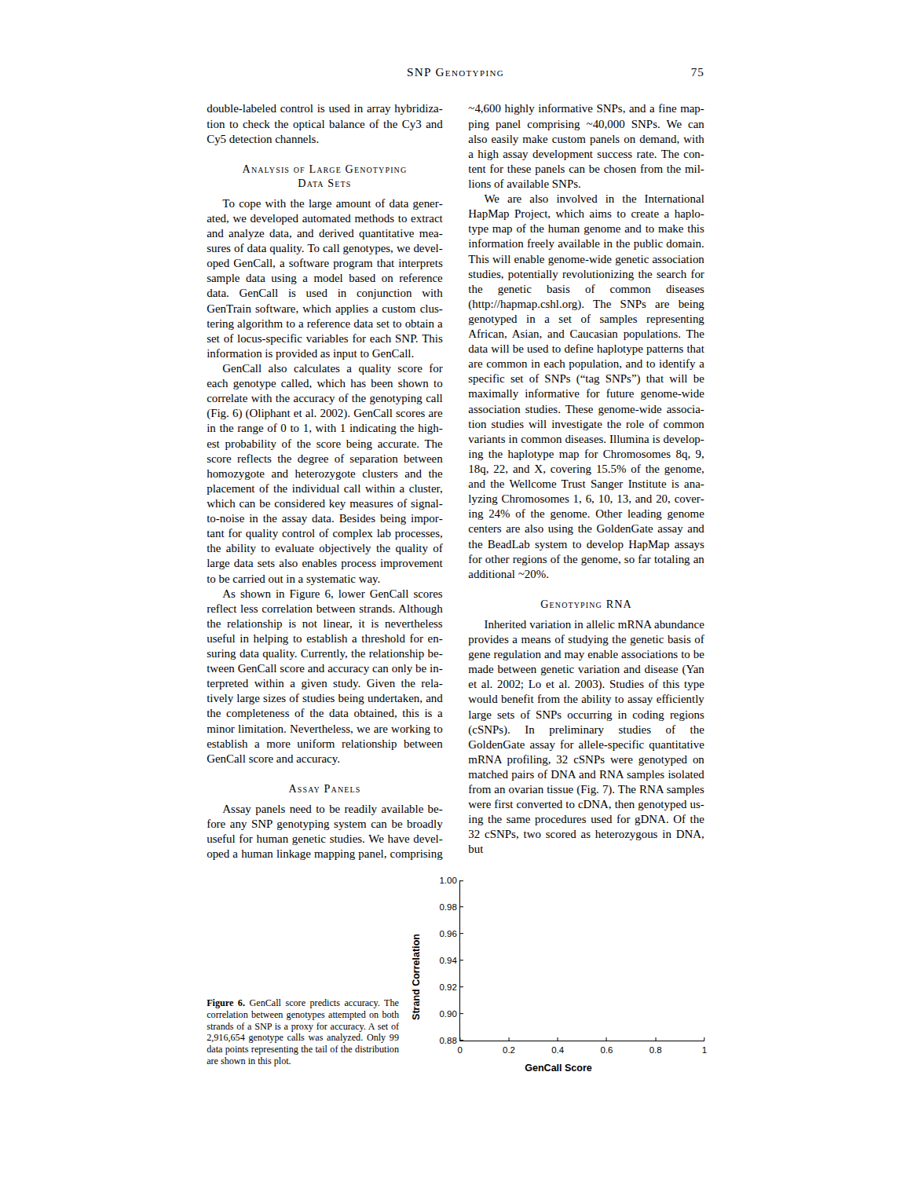SNP Genotyping 75
double-labeled control is used in array hybridization to check the optical balance of the Cy3 and Cy5 detection channels.
Analysis of Large GenotypingData Sets
To cope with the large amount of data generated, we developed automated methods to extract and analyze data, and derived quantitative measures of data quality. To call genotypes, we developed GenCall, a software program that interprets sample data using a model based on reference data. GenCall is used in conjunction with GenTrain software, which applies a custom clustering algorithm to a reference data set to obtain a set of locus-specific variables for each SNP. This information is provided as input to GenCall.
GenCall also calculates a quality score for each genotype called, which has been shown to correlate with the accuracy of the genotyping call (Fig. 6) (Oliphant et al. 2002). GenCall scores are in the range of 0 to 1, with 1 indicating the highest probability of the score being accurate. The score reflects the degree of separation between homozygote and heterozygote clusters and the placement of the individual call within a cluster, which can be considered key measures of signal-to-noise in the assay data. Besides being important for quality control of complex lab processes, the ability to evaluate objectively the quality of large data sets also enables process improvement to be carried out in a systematic way.
As shown in Figure 6, lower GenCall scores reflect less correlation between strands. Although the relationship is not linear, it is nevertheless useful in helping to establish a threshold for ensuring data quality. Currently, the relationship between GenCall score and accuracy can only be interpreted within a given study. Given the relatively large sizes of studies being undertaken, and the completeness of the data obtained, this is a minor limitation. Nevertheless, we are working to establish a more uniform relationship between GenCall score and accuracy.
Assay Panels
Assay panels need to be readily available before any SNP genotyping system can be broadly useful for human genetic studies. We have developed a human linkage mapping panel, comprising ~4,600 highly informative SNPs, and a fine mapping panel comprising ~40,000 SNPs. We can also easily make custom panels on demand, with a high assay development success rate. The content for these panels can be chosen from the millions of available SNPs.
We are also involved in the International HapMap Project, which aims to create a haplotype map of the human genome and to make this information freely available in the public domain. This will enable genome-wide genetic association studies, potentially revolutionizing the search for the genetic basis of common diseases (http://hapmap.cshl.org). The SNPs are being genotyped in a set of samples representing African, Asian, and Caucasian populations. The data will be used to define haplotype patterns that are common in each population, and to identify a specific set of SNPs (“tag SNPs”) that will be maximally informative for future genome-wide association studies. These genome-wide association studies will investigate the role of common variants in common diseases. Illumina is developing the haplotype map for Chromosomes 8q, 9, 18q, 22, and X, covering 15.5% of the genome, and the Wellcome Trust Sanger Institute is analyzing Chromosomes 1, 6, 10, 13, and 20, covering 24% of the genome. Other leading genome centers are also using the GoldenGate assay and the BeadLab system to develop HapMap assays for other regions of the genome, so far totaling an additional ~20%.
Genotyping RNA
Inherited variation in allelic mRNA abundance provides a means of studying the genetic basis of gene regulation and may enable associations to be made between genetic variation and disease (Yan et al. 2002; Lo et al. 2003). Studies of this type would benefit from the ability to assay efficiently large sets of SNPs occurring in coding regions (cSNPs). In preliminary studies of the GoldenGate assay for allele-specific quantitative mRNA profiling, 32 cSNPs were genotyped on matched pairs of DNA and RNA samples isolated from an ovarian tissue (Fig. 7). The RNA samples were first converted to cDNA, then genotyped using the same procedures used for gDNA. Of the 32 cSNPs, two scored as heterozygous in DNA, but
Figure 6. GenCall score predicts accuracy. The correlation between genotypes attempted on both strands of a SNP is a proxy for accuracy. A set of 2,916,654 genotype calls was analyzed. Only 99 data points representing the tail of the distribution are shown in this plot.
Strand Correlation
1.00
0.98
0.96
0.94
0.92
0.90
0.88
0
0.2
0.4
0.6
0.8
1
GenCall Score